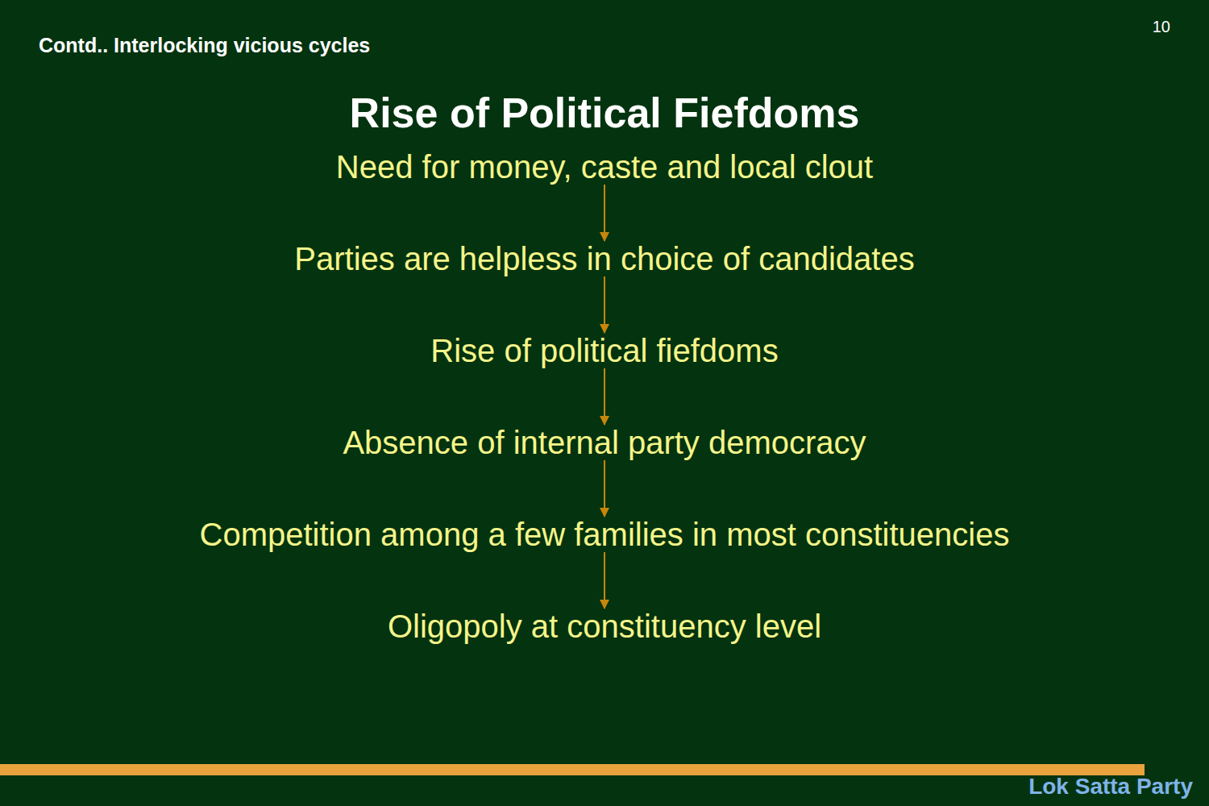10
Contd.. Interlocking vicious cycles
Rise of Political Fiefdoms
Need for money, caste and local clout
Parties are helpless in choice of candidates
Rise of political fiefdoms
Absence of internal party democracy
Competition among a few families in most constituencies
Oligopoly at constituency level
Lok Satta Party